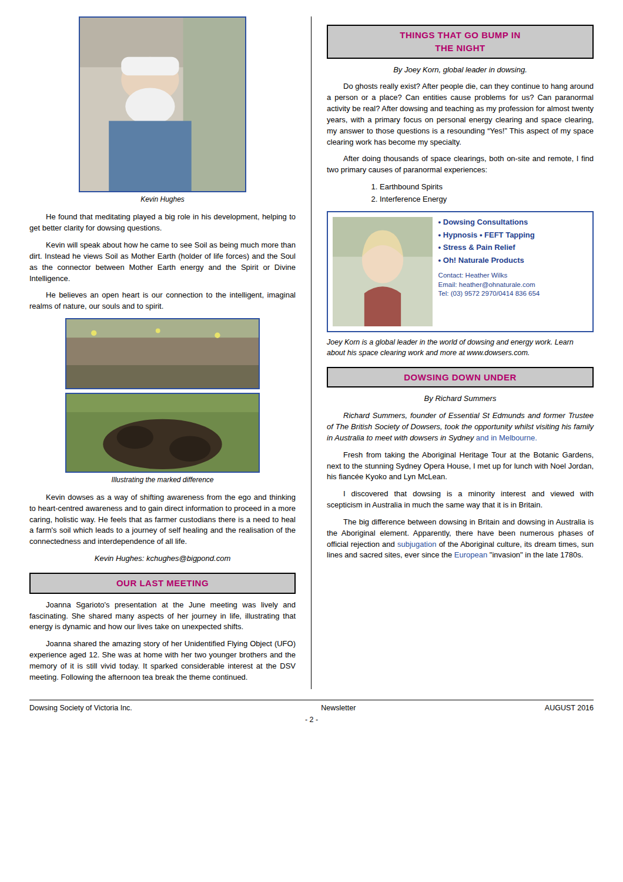Kevin Hughes
He found that meditating played a big role in his development, helping to get better clarity for dowsing questions.
Kevin will speak about how he came to see Soil as being much more than dirt. Instead he views Soil as Mother Earth (holder of life forces) and the Soul as the connector between Mother Earth energy and the Spirit or Divine Intelligence.
He believes an open heart is our connection to the intelligent, imaginal realms of nature, our souls and to spirit.
Illustrating the marked difference
Kevin dowses as a way of shifting awareness from the ego and thinking to heart-centred awareness and to gain direct information to proceed in a more caring, holistic way. He feels that as farmer custodians there is a need to heal a farm's soil which leads to a journey of self healing and the realisation of the connectedness and interdependence of all life.
Kevin Hughes: kchughes@bigpond.com
Our Last Meeting
Joanna Sgarioto's presentation at the June meeting was lively and fascinating. She shared many aspects of her journey in life, illustrating that energy is dynamic and how our lives take on unexpected shifts.
Joanna shared the amazing story of her Unidentified Flying Object (UFO) experience aged 12. She was at home with her two younger brothers and the memory of it is still vivid today. It sparked considerable interest at the DSV meeting. Following the afternoon tea break the theme continued.
Things That Go Bump in
the Night
By Joey Korn, global leader in dowsing.
Do ghosts really exist? After people die, can they continue to hang around a person or a place? Can entities cause problems for us? Can paranormal activity be real? After dowsing and teaching as my profession for almost twenty years, with a primary focus on personal energy clearing and space clearing, my answer to those questions is a resounding “Yes!” This aspect of my space clearing work has become my specialty.
After doing thousands of space clearings, both on-site and remote, I find two primary causes of paranormal experiences:
Earthbound Spirits
Interference Energy
Dowsing Consultations
Hypnosis • FEFT Tapping
Stress & Pain Relief
Oh! Naturale Products
Contact: Heather Wilks
Email: heather@ohnaturale.com
Tel: (03) 9572 2970/0414 836 654
Joey Korn is a global leader in the world of dowsing and energy work. Learn about his space clearing work and more at www.dowsers.com.
Dowsing Down Under
By Richard Summers
Richard Summers, founder of Essential St Edmunds and former Trustee of The British Society of Dowsers, took the opportunity whilst visiting his family in Australia to meet with dowsers in Sydney and in Melbourne.
Fresh from taking the Aboriginal Heritage Tour at the Botanic Gardens, next to the stunning Sydney Opera House, I met up for lunch with Noel Jordan, his fiancée Kyoko and Lyn McLean.
I discovered that dowsing is a minority interest and viewed with scepticism in Australia in much the same way that it is in Britain.
The big difference between dowsing in Britain and dowsing in Australia is the Aboriginal element. Apparently, there have been numerous phases of official rejection and subjugation of the Aboriginal culture, its dream times, sun lines and sacred sites, ever since the European "invasion" in the late 1780s.
Dowsing Society of Victoria Inc.
Newsletter
AUGUST 2016
- 2 -